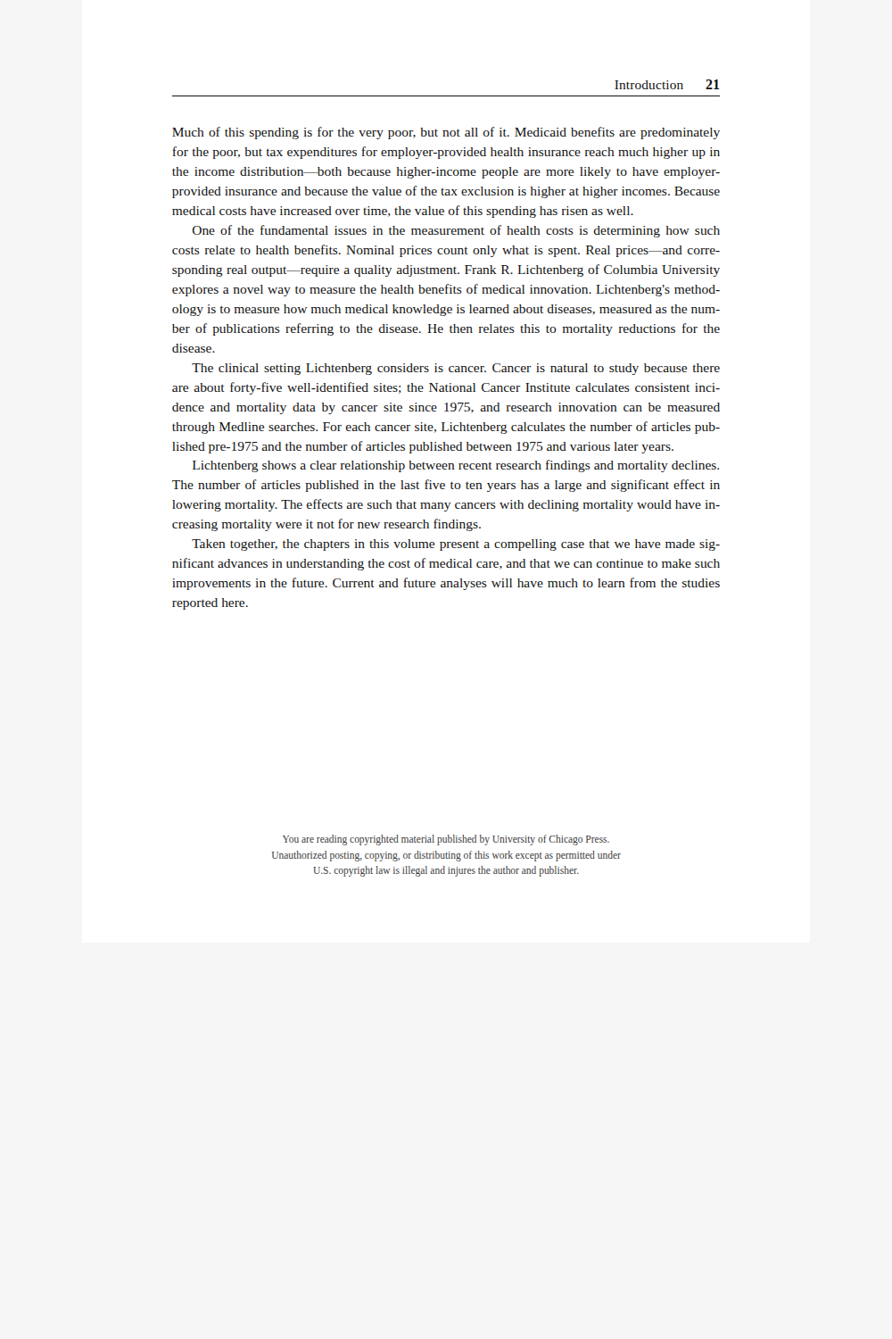Introduction 21
Much of this spending is for the very poor, but not all of it. Medicaid benefits are predominately for the poor, but tax expenditures for employer-provided health insurance reach much higher up in the income distribution—both because higher-income people are more likely to have employer-provided insurance and because the value of the tax exclusion is higher at higher incomes. Because medical costs have increased over time, the value of this spending has risen as well.
One of the fundamental issues in the measurement of health costs is determining how such costs relate to health benefits. Nominal prices count only what is spent. Real prices—and corresponding real output—require a quality adjustment. Frank R. Lichtenberg of Columbia University explores a novel way to measure the health benefits of medical innovation. Lichtenberg's methodology is to measure how much medical knowledge is learned about diseases, measured as the number of publications referring to the disease. He then relates this to mortality reductions for the disease.
The clinical setting Lichtenberg considers is cancer. Cancer is natural to study because there are about forty-five well-identified sites; the National Cancer Institute calculates consistent incidence and mortality data by cancer site since 1975, and research innovation can be measured through Medline searches. For each cancer site, Lichtenberg calculates the number of articles published pre-1975 and the number of articles published between 1975 and various later years.
Lichtenberg shows a clear relationship between recent research findings and mortality declines. The number of articles published in the last five to ten years has a large and significant effect in lowering mortality. The effects are such that many cancers with declining mortality would have increasing mortality were it not for new research findings.
Taken together, the chapters in this volume present a compelling case that we have made significant advances in understanding the cost of medical care, and that we can continue to make such improvements in the future. Current and future analyses will have much to learn from the studies reported here.
You are reading copyrighted material published by University of Chicago Press.
Unauthorized posting, copying, or distributing of this work except as permitted under
U.S. copyright law is illegal and injures the author and publisher.